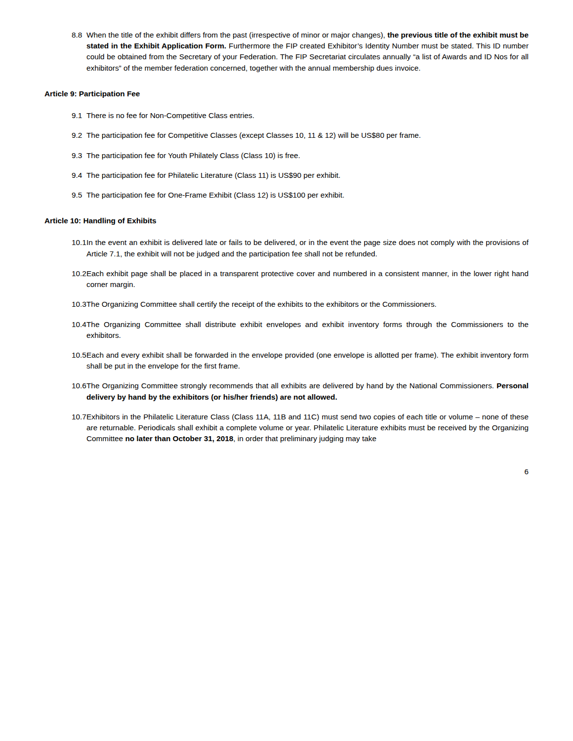8.8
When the title of the exhibit differs from the past (irrespective of minor or major changes), the previous title of the exhibit must be stated in the Exhibit Application Form. Furthermore the FIP created Exhibitor’s Identity Number must be stated. This ID number could be obtained from the Secretary of your Federation. The FIP Secretariat circulates annually “a list of Awards and ID Nos for all exhibitors” of the member federation concerned, together with the annual membership dues invoice.
Article 9: Participation Fee
9.1
There is no fee for Non-Competitive Class entries.
9.2
The participation fee for Competitive Classes (except Classes 10, 11 & 12) will be US$80 per frame.
9.3
The participation fee for Youth Philately Class (Class 10) is free.
9.4
The participation fee for Philatelic Literature (Class 11) is US$90 per exhibit.
9.5
The participation fee for One-Frame Exhibit (Class 12) is US$100 per exhibit.
Article 10: Handling of Exhibits
10.1
In the event an exhibit is delivered late or fails to be delivered, or in the event the page size does not comply with the provisions of Article 7.1, the exhibit will not be judged and the participation fee shall not be refunded.
10.2
Each exhibit page shall be placed in a transparent protective cover and numbered in a consistent manner, in the lower right hand corner margin.
10.3
The Organizing Committee shall certify the receipt of the exhibits to the exhibitors or the Commissioners.
10.4
The Organizing Committee shall distribute exhibit envelopes and exhibit inventory forms through the Commissioners to the exhibitors.
10.5
Each and every exhibit shall be forwarded in the envelope provided (one envelope is allotted per frame). The exhibit inventory form shall be put in the envelope for the first frame.
10.6
The Organizing Committee strongly recommends that all exhibits are delivered by hand by the National Commissioners. Personal delivery by hand by the exhibitors (or his/her friends) are not allowed.
10.7
Exhibitors in the Philatelic Literature Class (Class 11A, 11B and 11C) must send two copies of each title or volume – none of these are returnable. Periodicals shall exhibit a complete volume or year. Philatelic Literature exhibits must be received by the Organizing Committee no later than October 31, 2018, in order that preliminary judging may take
6